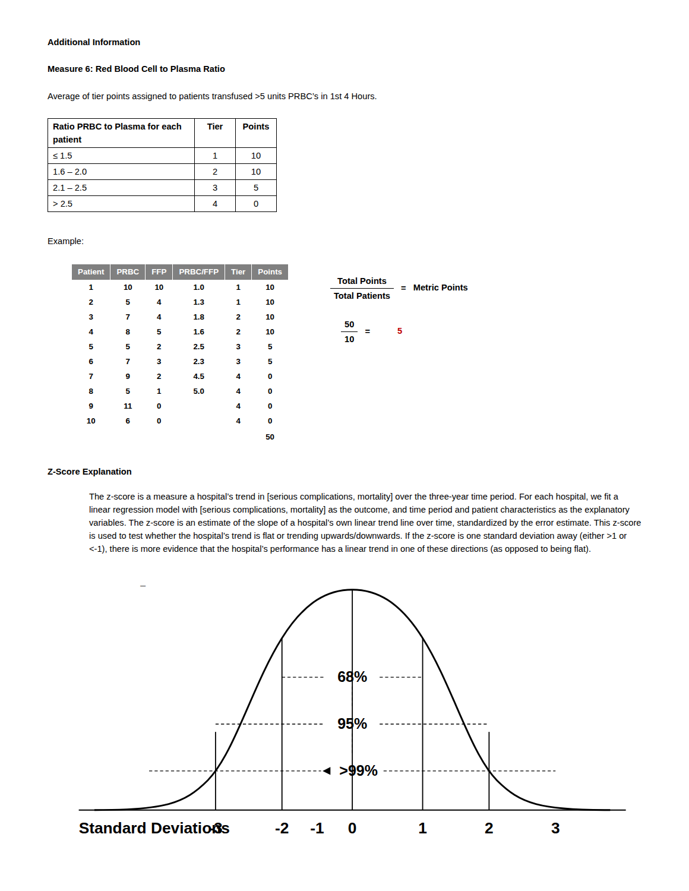Additional Information
Measure 6: Red Blood Cell to Plasma Ratio
Average of tier points assigned to patients transfused >5 units PRBC’s in 1st 4 Hours.
| Ratio PRBC to Plasma for each patient | Tier | Points |
| --- | --- | --- |
| ≤ 1.5 | 1 | 10 |
| 1.6 – 2.0 | 2 | 10 |
| 2.1 – 2.5 | 3 | 5 |
| > 2.5 | 4 | 0 |
Example:
| Patient | PRBC | FFP | PRBC/FFP | Tier | Points |
| --- | --- | --- | --- | --- | --- |
| 1 | 10 | 10 | 1.0 | 1 | 10 |
| 2 | 5 | 4 | 1.3 | 1 | 10 |
| 3 | 7 | 4 | 1.8 | 2 | 10 |
| 4 | 8 | 5 | 1.6 | 2 | 10 |
| 5 | 5 | 2 | 2.5 | 3 | 5 |
| 6 | 7 | 3 | 2.3 | 3 | 5 |
| 7 | 9 | 2 | 4.5 | 4 | 0 |
| 8 | 5 | 1 | 5.0 | 4 | 0 |
| 9 | 11 | 0 | | 4 | 0 |
| 10 | 6 | 0 | | 4 | 0 |
| | | | | | 50 |
Total Points Total Patients = Metric Points
50 10 = 5
Z-Score Explanation
The z-score is a measure a hospital’s trend in [serious complications, mortality] over the three-year time period. For each hospital, we fit a linear regression model with [serious complications, mortality] as the outcome, and time period and patient characteristics as the explanatory variables. The z-score is an estimate of the slope of a hospital’s own linear trend line over time, standardized by the error estimate. This z-score is used to test whether the hospital’s trend is flat or trending upwards/downwards. If the z-score is one standard deviation away (either >1 or <-1), there is more evidence that the hospital’s performance has a linear trend in one of these directions (as opposed to being flat).
− 68% 95% >99% Standard Deviations -3 -2 -1 0 1 2 3